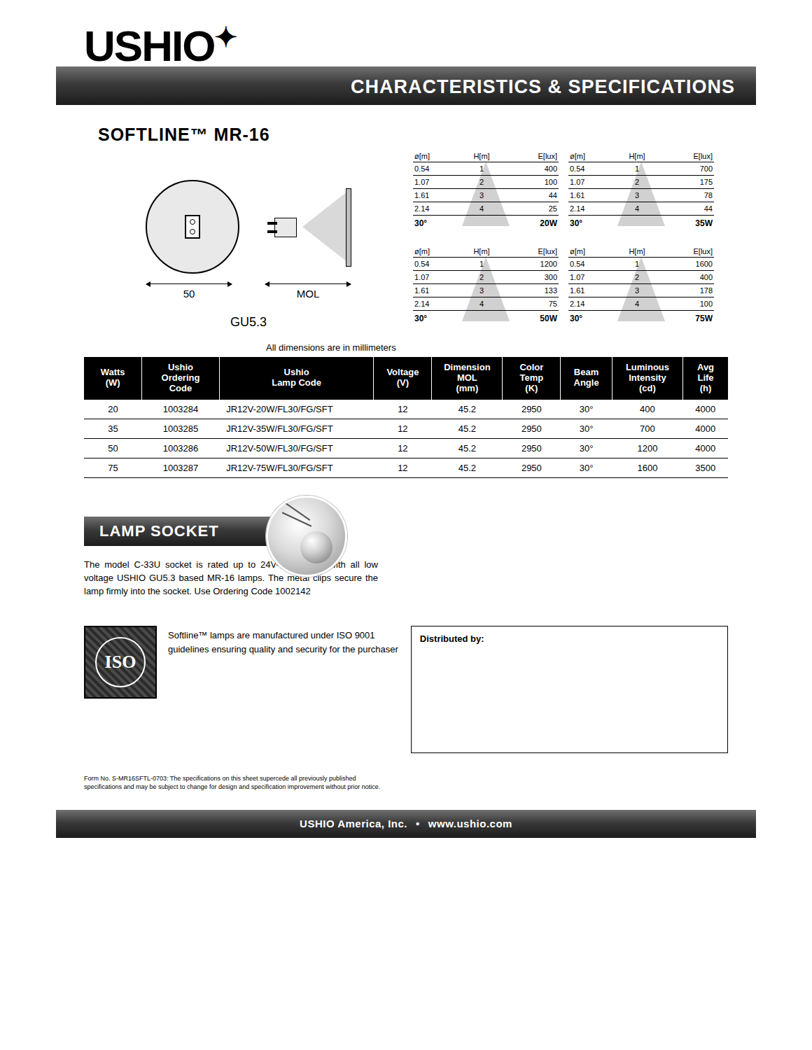characteristics
SPECIFICATIO
USHIO✦
CHARACTERISTICS & SPECIFICATIONS
SOFTLINE™ MR-16
50
MOL
GU5.3
| ø[m] | H[m] | E[lux] |
| --- | --- | --- |
| 0.54 | 1 | 400 |
| 1.07 | 2 | 100 |
| 1.61 | 3 | 44 |
| 2.14 | 4 | 25 |
| 30° | | 20W |
| ø[m] | H[m] | E[lux] |
| --- | --- | --- |
| 0.54 | 1 | 700 |
| 1.07 | 2 | 175 |
| 1.61 | 3 | 78 |
| 2.14 | 4 | 44 |
| 30° | | 35W |
| ø[m] | H[m] | E[lux] |
| --- | --- | --- |
| 0.54 | 1 | 1200 |
| 1.07 | 2 | 300 |
| 1.61 | 3 | 133 |
| 2.14 | 4 | 75 |
| 30° | | 50W |
| ø[m] | H[m] | E[lux] |
| --- | --- | --- |
| 0.54 | 1 | 1600 |
| 1.07 | 2 | 400 |
| 1.61 | 3 | 178 |
| 2.14 | 4 | 100 |
| 30° | | 75W |
All dimensions are in millimeters
| Watts (W) | Ushio Ordering Code | Ushio Lamp Code | Voltage (V) | Dimension MOL (mm) | Color Temp (K) | Beam Angle | Luminous Intensity (cd) | Avg Life (h) |
| --- | --- | --- | --- | --- | --- | --- | --- | --- |
| 20 | 1003284 | JR12V-20W/FL30/FG/SFT | 12 | 45.2 | 2950 | 30° | 400 | 4000 |
| 35 | 1003285 | JR12V-35W/FL30/FG/SFT | 12 | 45.2 | 2950 | 30° | 700 | 4000 |
| 50 | 1003286 | JR12V-50W/FL30/FG/SFT | 12 | 45.2 | 2950 | 30° | 1200 | 4000 |
| 75 | 1003287 | JR12V-75W/FL30/FG/SFT | 12 | 45.2 | 2950 | 30° | 1600 | 3500 |
LAMP SOCKET
The model C-33U socket is rated up to 24V-7A for use with all low voltage USHIO GU5.3 based MR-16 lamps. The metal clips secure the lamp firmly into the socket. Use Ordering Code 1002142
ISO
Softline™ lamps are manufactured under ISO 9001 guidelines ensuring quality and security for the purchaser
Distributed by:
Form No. S-MR16SFTL-0703: The specifications on this sheet supercede all previously published specifications and may be subject to change for design and specification improvement without prior notice.
USHIO America, Inc. • www.ushio.com